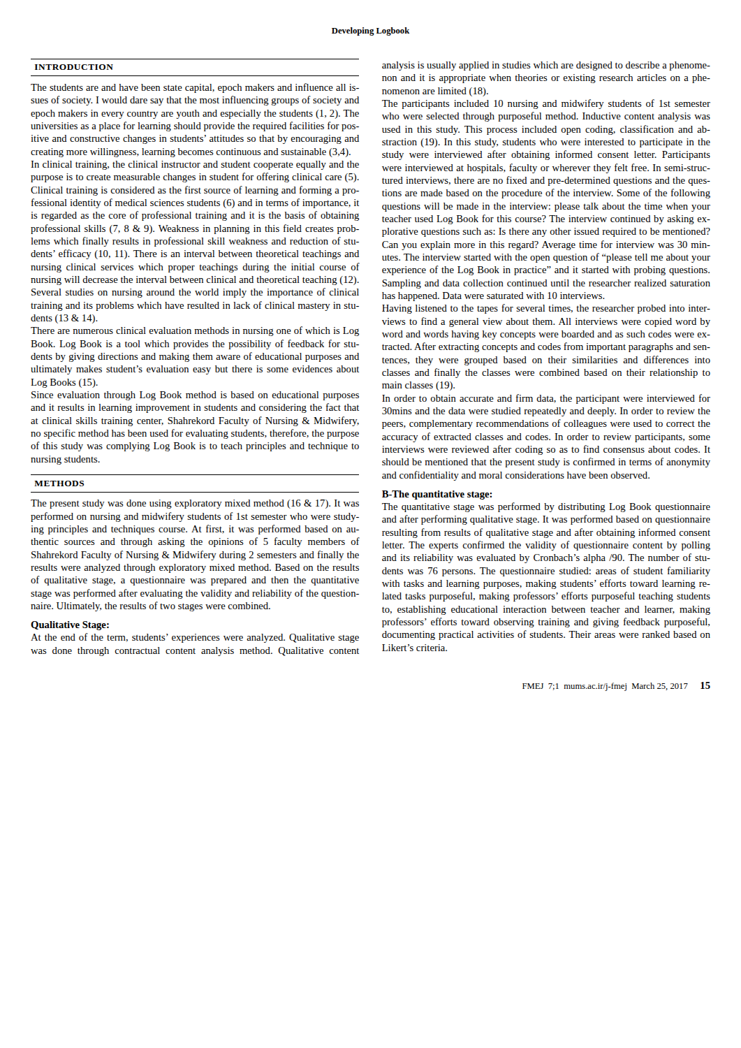Developing Logbook
INTRODUCTION
The students are and have been state capital, epoch makers and influence all issues of society. I would dare say that the most influencing groups of society and epoch makers in every country are youth and especially the students (1, 2). The universities as a place for learning should provide the required facilities for positive and constructive changes in students’ attitudes so that by encouraging and creating more willingness, learning becomes continuous and sustainable (3,4).
In clinical training, the clinical instructor and student cooperate equally and the purpose is to create measurable changes in student for offering clinical care (5). Clinical training is considered as the first source of learning and forming a professional identity of medical sciences students (6) and in terms of importance, it is regarded as the core of professional training and it is the basis of obtaining professional skills (7, 8 & 9). Weakness in planning in this field creates problems which finally results in professional skill weakness and reduction of students’ efficacy (10, 11). There is an interval between theoretical teachings and nursing clinical services which proper teachings during the initial course of nursing will decrease the interval between clinical and theoretical teaching (12). Several studies on nursing around the world imply the importance of clinical training and its problems which have resulted in lack of clinical mastery in students (13 & 14).
There are numerous clinical evaluation methods in nursing one of which is Log Book. Log Book is a tool which provides the possibility of feedback for students by giving directions and making them aware of educational purposes and ultimately makes student’s evaluation easy but there is some evidences about Log Books (15).
Since evaluation through Log Book method is based on educational purposes and it results in learning improvement in students and considering the fact that at clinical skills training center, Shahrekord Faculty of Nursing & Midwifery, no specific method has been used for evaluating students, therefore, the purpose of this study was complying Log Book is to teach principles and technique to nursing students.
METHODS
The present study was done using exploratory mixed method (16 & 17). It was performed on nursing and midwifery students of 1st semester who were studying principles and techniques course. At first, it was performed based on authentic sources and through asking the opinions of 5 faculty members of Shahrekord Faculty of Nursing & Midwifery during 2 semesters and finally the results were analyzed through exploratory mixed method. Based on the results of qualitative stage, a questionnaire was prepared and then the quantitative stage was performed after evaluating the validity and reliability of the questionnaire. Ultimately, the results of two stages were combined.
Qualitative Stage:
At the end of the term, students’ experiences were analyzed. Qualitative stage was done through contractual content analysis method. Qualitative content analysis is usually applied in studies which are designed to describe a phenomenon and it is appropriate when theories or existing research articles on a phenomenon are limited (18).
The participants included 10 nursing and midwifery students of 1st semester who were selected through purposeful method. Inductive content analysis was used in this study. This process included open coding, classification and abstraction (19). In this study, students who were interested to participate in the study were interviewed after obtaining informed consent letter. Participants were interviewed at hospitals, faculty or wherever they felt free. In semi-structured interviews, there are no fixed and pre-determined questions and the questions are made based on the procedure of the interview. Some of the following questions will be made in the interview: please talk about the time when your teacher used Log Book for this course? The interview continued by asking explorative questions such as: Is there any other issued required to be mentioned? Can you explain more in this regard? Average time for interview was 30 minutes. The interview started with the open question of “please tell me about your experience of the Log Book in practice” and it started with probing questions. Sampling and data collection continued until the researcher realized saturation has happened. Data were saturated with 10 interviews.
Having listened to the tapes for several times, the researcher probed into interviews to find a general view about them. All interviews were copied word by word and words having key concepts were boarded and as such codes were extracted. After extracting concepts and codes from important paragraphs and sentences, they were grouped based on their similarities and differences into classes and finally the classes were combined based on their relationship to main classes (19).
In order to obtain accurate and firm data, the participant were interviewed for 30mins and the data were studied repeatedly and deeply. In order to review the peers, complementary recommendations of colleagues were used to correct the accuracy of extracted classes and codes. In order to review participants, some interviews were reviewed after coding so as to find consensus about codes. It should be mentioned that the present study is confirmed in terms of anonymity and confidentiality and moral considerations have been observed.
B-The quantitative stage:
The quantitative stage was performed by distributing Log Book questionnaire and after performing qualitative stage. It was performed based on questionnaire resulting from results of qualitative stage and after obtaining informed consent letter. The experts confirmed the validity of questionnaire content by polling and its reliability was evaluated by Cronbach’s alpha /90. The number of students was 76 persons. The questionnaire studied: areas of student familiarity with tasks and learning purposes, making students’ efforts toward learning related tasks purposeful, making professors’ efforts purposeful teaching students to, establishing educational interaction between teacher and learner, making professors’ efforts toward observing training and giving feedback purposeful, documenting practical activities of students. Their areas were ranked based on Likert’s criteria.
FMEJ 7;1 mums.ac.ir/j-fmej March 25, 201715